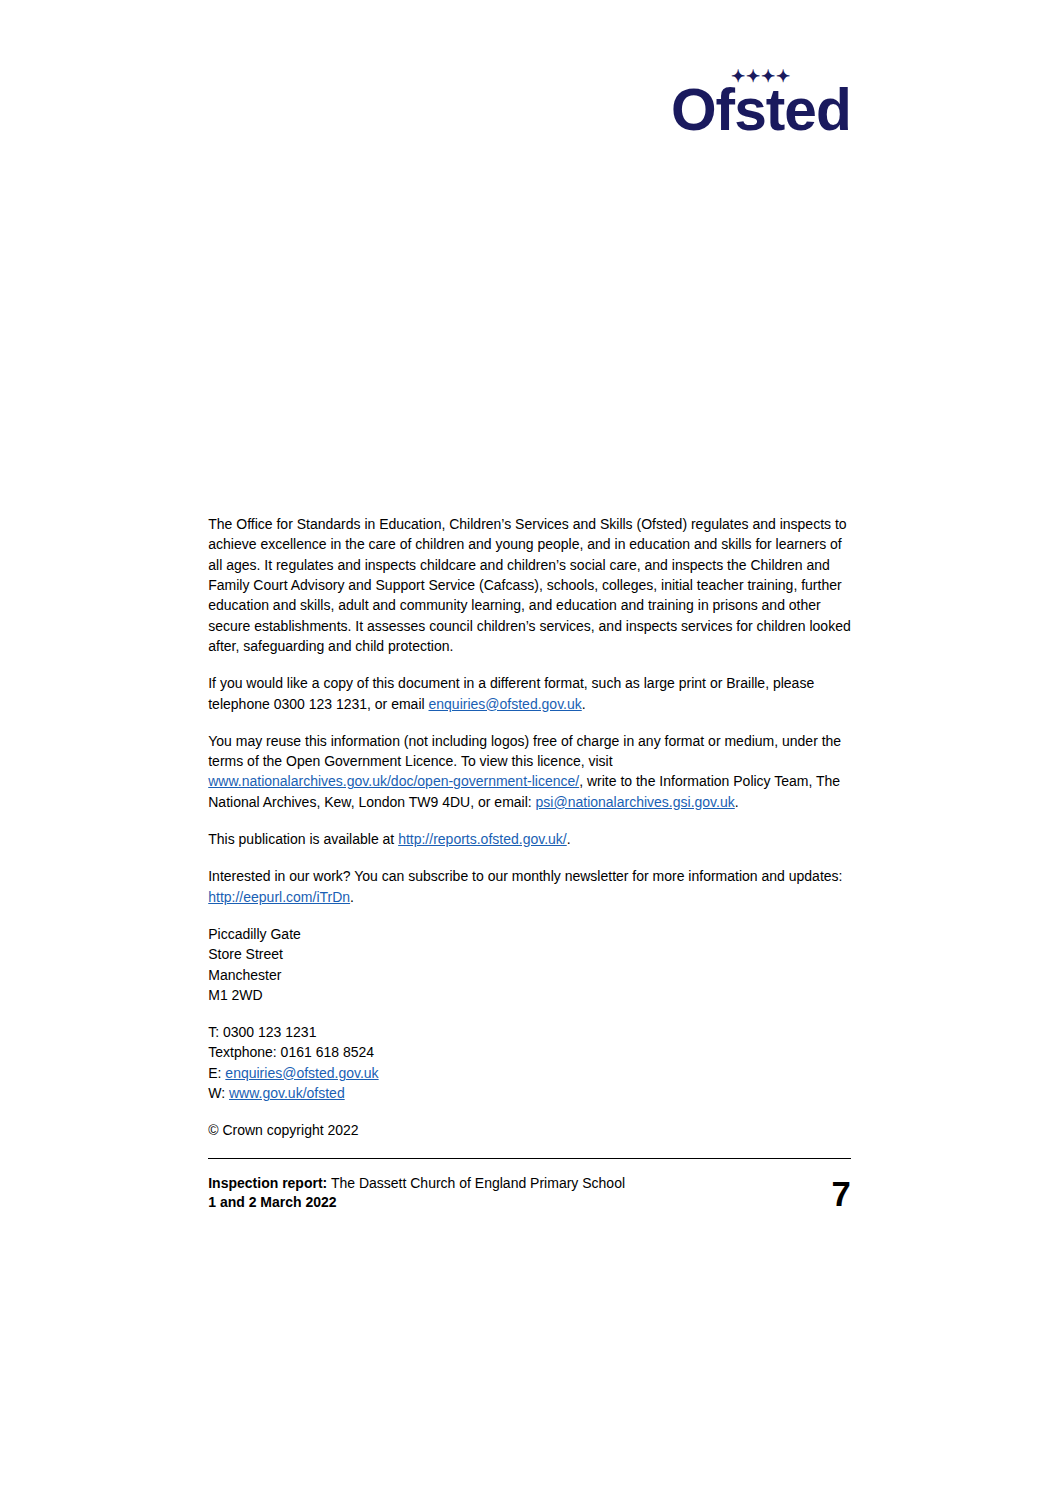✦✦✦✦
Ofsted
The Office for Standards in Education, Children’s Services and Skills (Ofsted) regulates and inspects to achieve excellence in the care of children and young people, and in education and skills for learners of all ages. It regulates and inspects childcare and children’s social care, and inspects the Children and Family Court Advisory and Support Service (Cafcass), schools, colleges, initial teacher training, further education and skills, adult and community learning, and education and training in prisons and other secure establishments. It assesses council children’s services, and inspects services for children looked after, safeguarding and child protection.
If you would like a copy of this document in a different format, such as large print or Braille, please telephone 0300 123 1231, or email enquiries@ofsted.gov.uk.
You may reuse this information (not including logos) free of charge in any format or medium, under the terms of the Open Government Licence. To view this licence, visit www.nationalarchives.gov.uk/doc/open-government-licence/, write to the Information Policy Team, The National Archives, Kew, London TW9 4DU, or email: psi@nationalarchives.gsi.gov.uk.
This publication is available at http://reports.ofsted.gov.uk/.
Interested in our work? You can subscribe to our monthly newsletter for more information and updates: http://eepurl.com/iTrDn.
Piccadilly Gate
Store Street
Manchester
M1 2WD
T: 0300 123 1231
Textphone: 0161 618 8524
E: enquiries@ofsted.gov.uk
W: www.gov.uk/ofsted
© Crown copyright 2022
Inspection report: The Dassett Church of England Primary School
1 and 2 March 2022
7